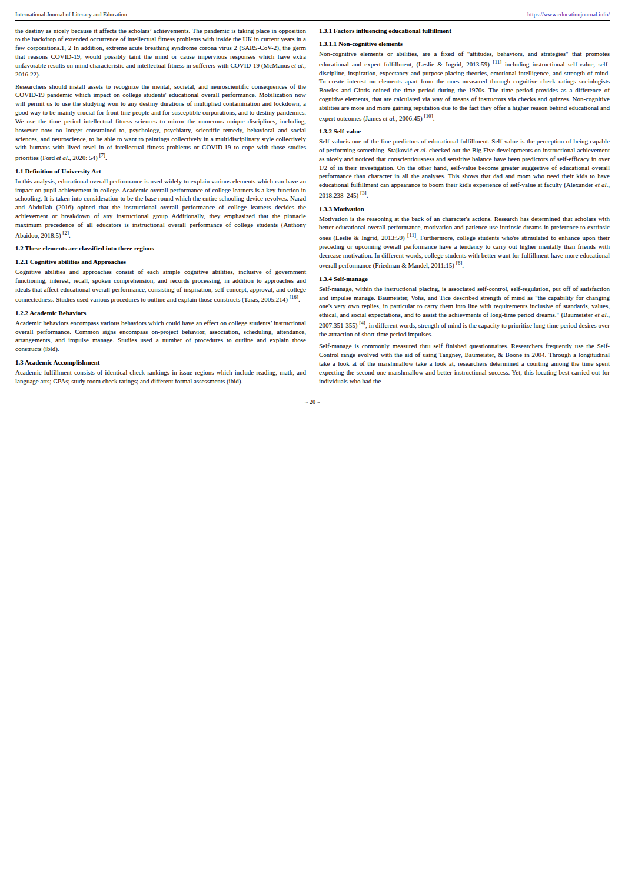International Journal of Literacy and Education https://www.educationjournal.info/
the destiny as nicely because it affects the scholars’ achievements. The pandemic is taking place in opposition to the backdrop of extended occurrence of intellectual fitness problems with inside the UK in current years in a few corporations.1, 2 In addition, extreme acute breathing syndrome corona virus 2 (SARS-CoV-2), the germ that reasons COVID-19, would possibly taint the mind or cause impervious responses which have extra unfavorable results on mind characteristic and intellectual fitness in sufferers with COVID-19 (McManus et al., 2016:22).
Researchers should install assets to recognize the mental, societal, and neuroscientific consequences of the COVID-19 pandemic which impact on college students' educational overall performance. Mobilization now will permit us to use the studying won to any destiny durations of multiplied contamination and lockdown, a good way to be mainly crucial for front-line people and for susceptible corporations, and to destiny pandemics. We use the time period intellectual fitness sciences to mirror the numerous unique disciplines, including, however now no longer constrained to, psychology, psychiatry, scientific remedy, behavioral and social sciences, and neuroscience, to be able to want to paintings collectively in a multidisciplinary style collectively with humans with lived revel in of intellectual fitness problems or COVID-19 to cope with those studies priorities (Ford et al., 2020: 54) [7].
1.1 Definition of University Act
In this analysis, educational overall performance is used widely to explain various elements which can have an impact on pupil achievement in college. Academic overall performance of college learners is a key function in schooling. It is taken into consideration to be the base round which the entire schooling device revolves. Narad and Abdullah (2016) opined that the instructional overall performance of college learners decides the achievement or breakdown of any instructional group Additionally, they emphasized that the pinnacle maximum precedence of all educators is instructional overall performance of college students (Anthony Abaidoo, 2018:5) [2].
1.2 These elements are classified into three regions
1.2.1 Cognitive abilities and Approaches
Cognitive abilities and approaches consist of each simple cognitive abilities, inclusive of government functioning, interest, recall, spoken comprehension, and records processing, in addition to approaches and ideals that affect educational overall performance, consisting of inspiration, self-concept, approval, and college connectedness. Studies used various procedures to outline and explain those constructs (Taras, 2005:214) [16].
1.2.2 Academic Behaviors
Academic behaviors encompass various behaviors which could have an effect on college students’ instructional overall performance. Common signs encompass on-project behavior, association, scheduling, attendance, arrangements, and impulse manage. Studies used a number of procedures to outline and explain those constructs (ibid).
1.3 Academic Accomplishment
Academic fulfillment consists of identical check rankings in issue regions which include reading, math, and language arts; GPAs; study room check ratings; and different formal assessments (ibid).
1.3.1 Factors influencing educational fulfillment
1.3.1.1 Non-cognitive elements
Non-cognitive elements or abilities, are a fixed of "attitudes, behaviors, and strategies" that promotes educational and expert fulfillment, (Leslie & Ingrid, 2013:59) [11] including instructional self-value, self-discipline, inspiration, expectancy and purpose placing theories, emotional intelligence, and strength of mind. To create interest on elements apart from the ones measured through cognitive check ratings sociologists Bowles and Gintis coined the time period during the 1970s. The time period provides as a difference of cognitive elements, that are calculated via way of means of instructors via checks and quizzes. Non-cognitive abilities are more and more gaining reputation due to the fact they offer a higher reason behind educational and expert outcomes (James et al., 2006:45) [10].
1.3.2 Self-value
Self-valueis one of the fine predictors of educational fulfillment. Self-value is the perception of being capable of performing something. Stajković et al. checked out the Big Five developments on instructional achievement as nicely and noticed that conscientiousness and sensitive balance have been predictors of self-efficacy in over 1/2 of in their investigation. On the other hand, self-value become greater suggestive of educational overall performance than character in all the analyses. This shows that dad and mom who need their kids to have educational fulfillment can appearance to boom their kid's experience of self-value at faculty (Alexander et al., 2018:238–245) [3].
1.3.3 Motivation
Motivation is the reasoning at the back of an character's actions. Research has determined that scholars with better educational overall performance, motivation and patience use intrinsic dreams in preference to extrinsic ones (Leslie & Ingrid, 2013:59) [11]. Furthermore, college students who're stimulated to enhance upon their preceding or upcoming overall performance have a tendency to carry out higher mentally than friends with decrease motivation. In different words, college students with better want for fulfillment have more educational overall performance (Friedman & Mandel, 2011:15) [6].
1.3.4 Self-manage
Self-manage, within the instructional placing, is associated self-control, self-regulation, put off of satisfaction and impulse manage. Baumeister, Vohs, and Tice described strength of mind as "the capability for changing one's very own replies, in particular to carry them into line with requirements inclusive of standards, values, ethical, and social expectations, and to assist the achievments of long-time period dreams." (Baumeister et al., 2007:351-355) [4], in different words, strength of mind is the capacity to prioritize long-time period desires over the attraction of short-time period impulses.
Self-manage is commonly measured thru self finished questionnaires. Researchers frequently use the Self-Control range evolved with the aid of using Tangney, Baumeister, & Boone in 2004. Through a longitudinal take a look at of the marshmallow take a look at, researchers determined a courting among the time spent expecting the second one marshmallow and better instructional success. Yet, this locating best carried out for individuals who had the
~ 20 ~